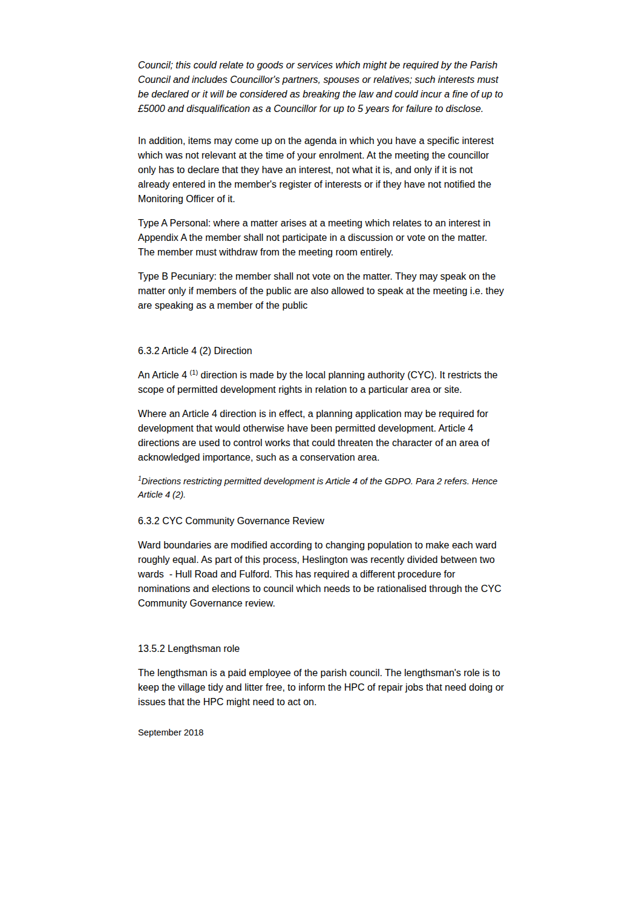Council; this could relate to goods or services which might be required by the Parish Council and includes Councillor's partners, spouses or relatives; such interests must be declared or it will be considered as breaking the law and could incur a fine of up to £5000 and disqualification as a Councillor for up to 5 years for failure to disclose.
In addition, items may come up on the agenda in which you have a specific interest which was not relevant at the time of your enrolment. At the meeting the councillor only has to declare that they have an interest, not what it is, and only if it is not already entered in the member's register of interests or if they have not notified the Monitoring Officer of it.
Type A Personal: where a matter arises at a meeting which relates to an interest in Appendix A the member shall not participate in a discussion or vote on the matter. The member must withdraw from the meeting room entirely.
Type B Pecuniary: the member shall not vote on the matter. They may speak on the matter only if members of the public are also allowed to speak at the meeting i.e. they are speaking as a member of the public
6.3.2 Article 4 (2) Direction
An Article 4 (1) direction is made by the local planning authority (CYC). It restricts the scope of permitted development rights in relation to a particular area or site.
Where an Article 4 direction is in effect, a planning application may be required for development that would otherwise have been permitted development. Article 4 directions are used to control works that could threaten the character of an area of acknowledged importance, such as a conservation area.
1Directions restricting permitted development is Article 4 of the GDPO. Para 2 refers. Hence Article 4 (2).
6.3.2 CYC Community Governance Review
Ward boundaries are modified according to changing population to make each ward roughly equal. As part of this process, Heslington was recently divided between two wards - Hull Road and Fulford. This has required a different procedure for nominations and elections to council which needs to be rationalised through the CYC Community Governance review.
13.5.2 Lengthsman role
The lengthsman is a paid employee of the parish council. The lengthsman's role is to keep the village tidy and litter free, to inform the HPC of repair jobs that need doing or issues that the HPC might need to act on.
September 2018